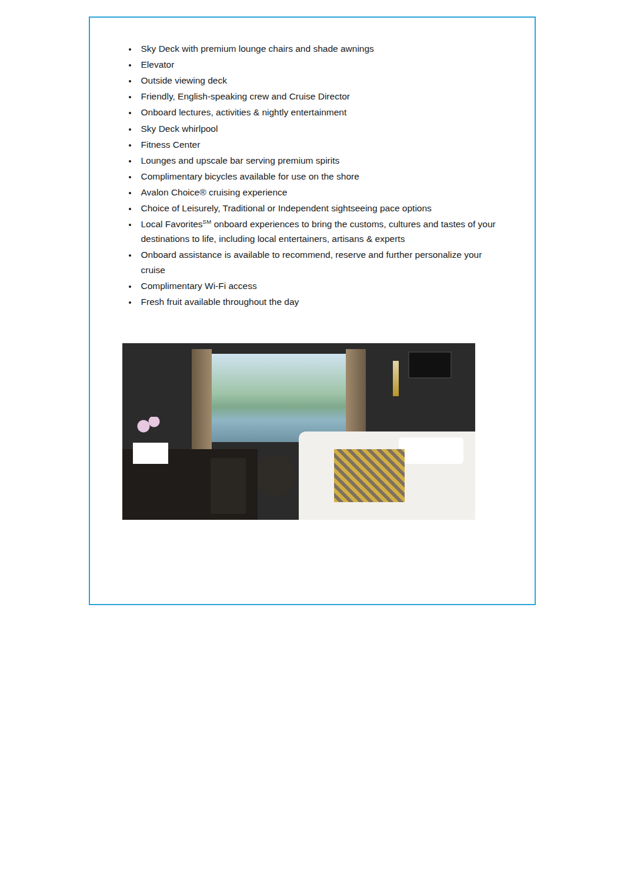Sky Deck with premium lounge chairs and shade awnings
Elevator
Outside viewing deck
Friendly, English-speaking crew and Cruise Director
Onboard lectures, activities & nightly entertainment
Sky Deck whirlpool
Fitness Center
Lounges and upscale bar serving premium spirits
Complimentary bicycles available for use on the shore
Avalon Choice® cruising experience
Choice of Leisurely, Traditional or Independent sightseeing pace options
Local FavoritesSM onboard experiences to bring the customs, cultures and tastes of your destinations to life, including local entertainers, artisans & experts
Onboard assistance is available to recommend, reserve and further personalize your cruise
Complimentary Wi-Fi access
Fresh fruit available throughout the day